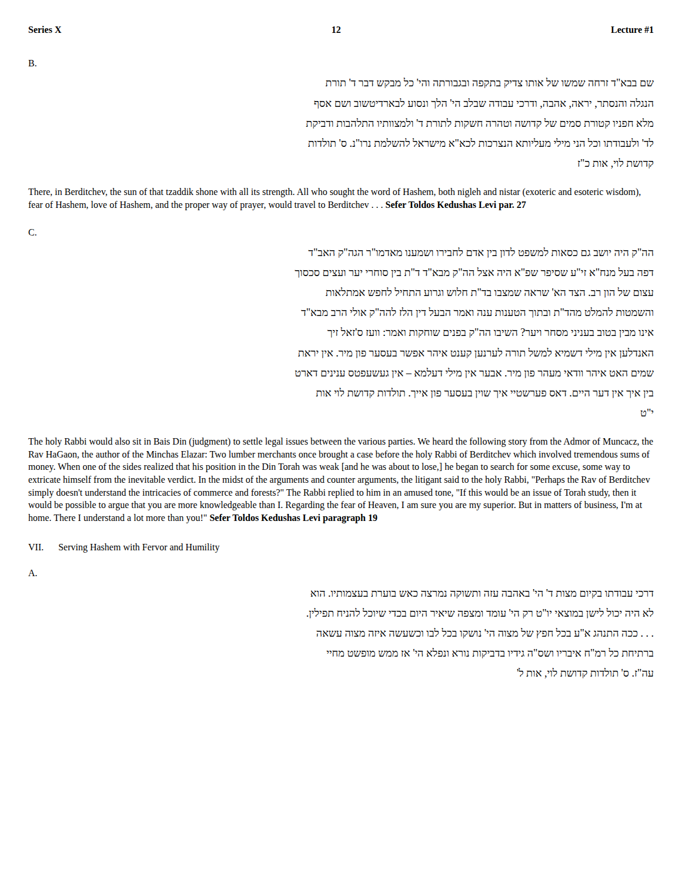Series X 12 Lecture #1
B.
שם בבא"ד זרחה שמשו של אותו צדיק בתקפה ובגבורתה והי' כל מבקש דבר ד' תורת
הנגלה והנסתר, יראה, אהבה, ודרכי עבודה שבלב הי' הלך ונסוע לבארדיטשוב ושם אסף
מלא חפניו קטורת סמים של קדושה וטהרה חשקות לתורת ד' ולמצוותיו התלהבות ודביקת
לד' ולעבודתו וכל הני מילי מעליותא הנצרכות לכא"א מישראל להשלמת נרו"נ. ס' תולדות
קדושת לוי, אות כ"ז
There, in Berditchev, the sun of that tzaddik shone with all its strength. All who sought the word of Hashem, both nigleh and nistar (exoteric and esoteric wisdom), fear of Hashem, love of Hashem, and the proper way of prayer, would travel to Berditchev . . . Sefer Toldos Kedushas Levi par. 27
C.
הה"ק היה יושב גם כסאות למשפט לדון בין אדם לחבירו ושמענו מאדמו"ר הגה"ק האב"ד
דפה בעל מנח"א זי"ע שסיפר שפ"א היה אצל הה"ק מבא"ד ד"ת בין סוחרי יער ועצים סכסוך
עצום של הון רב. הצד הא' שראה שמצבו בד"ת חלוש וגרוע התחיל לחפש אמתלאות
והשמטות להמלט מהד"ת ובתוך הטענות ענה ואמר הבעל דין הלז להה"ק אולי הרב מבא"ד
אינו מבין בטוב בעניני מסחר ויער? השיבו הה"ק בפנים שוחקות ואמר: וועז ס'זאל זיך
האנדלען אין מילי דשמיא למשל תורה לערנען קענט איהר אפשר בעסער פון מיר. אין יראת
שמים האט איהר וודאי מעהר פון מיר. אבער אין מילי דעלמא – אין געשעפטס ענינים דארט
בין איך אין דער היים. דאס פערשטיי איך שוין בעסער פון אייך. תולדות קדושת לוי אות
י"ט
The holy Rabbi would also sit in Bais Din (judgment) to settle legal issues between the various parties. We heard the following story from the Admor of Muncacz, the Rav HaGaon, the author of the Minchas Elazar: Two lumber merchants once brought a case before the holy Rabbi of Berditchev which involved tremendous sums of money. When one of the sides realized that his position in the Din Torah was weak [and he was about to lose,] he began to search for some excuse, some way to extricate himself from the inevitable verdict. In the midst of the arguments and counter arguments, the litigant said to the holy Rabbi, "Perhaps the Rav of Berditchev simply doesn't understand the intricacies of commerce and forests?" The Rabbi replied to him in an amused tone, "If this would be an issue of Torah study, then it would be possible to argue that you are more knowledgeable than I. Regarding the fear of Heaven, I am sure you are my superior. But in matters of business, I'm at home. There I understand a lot more than you!" Sefer Toldos Kedushas Levi paragraph 19
VII. Serving Hashem with Fervor and Humility
A.
דרכי עבודתו בקיום מצות ד' הי' באהבה עזה ותשוקה נמרצה כאש בוערת בעצמותיו. הוא
לא היה יכול לישן במוצאי יו"ט רק הי' עומד ומצפה שיאיר היום בכדי שיוכל להניח תפילין.
. . . ככה התנהג א"ע בכל חפץ של מצוה הי' נושקו בכל לבו וכשעשה איזה מצוה עשאה
ברתיחת כל רמ"ח איבריו ושס"ה גידיו בדביקות נורא ונפלא הי' אז ממש מופשט מחיי
עה"ז. ס' תולדות קדושת לוי, אות ל'